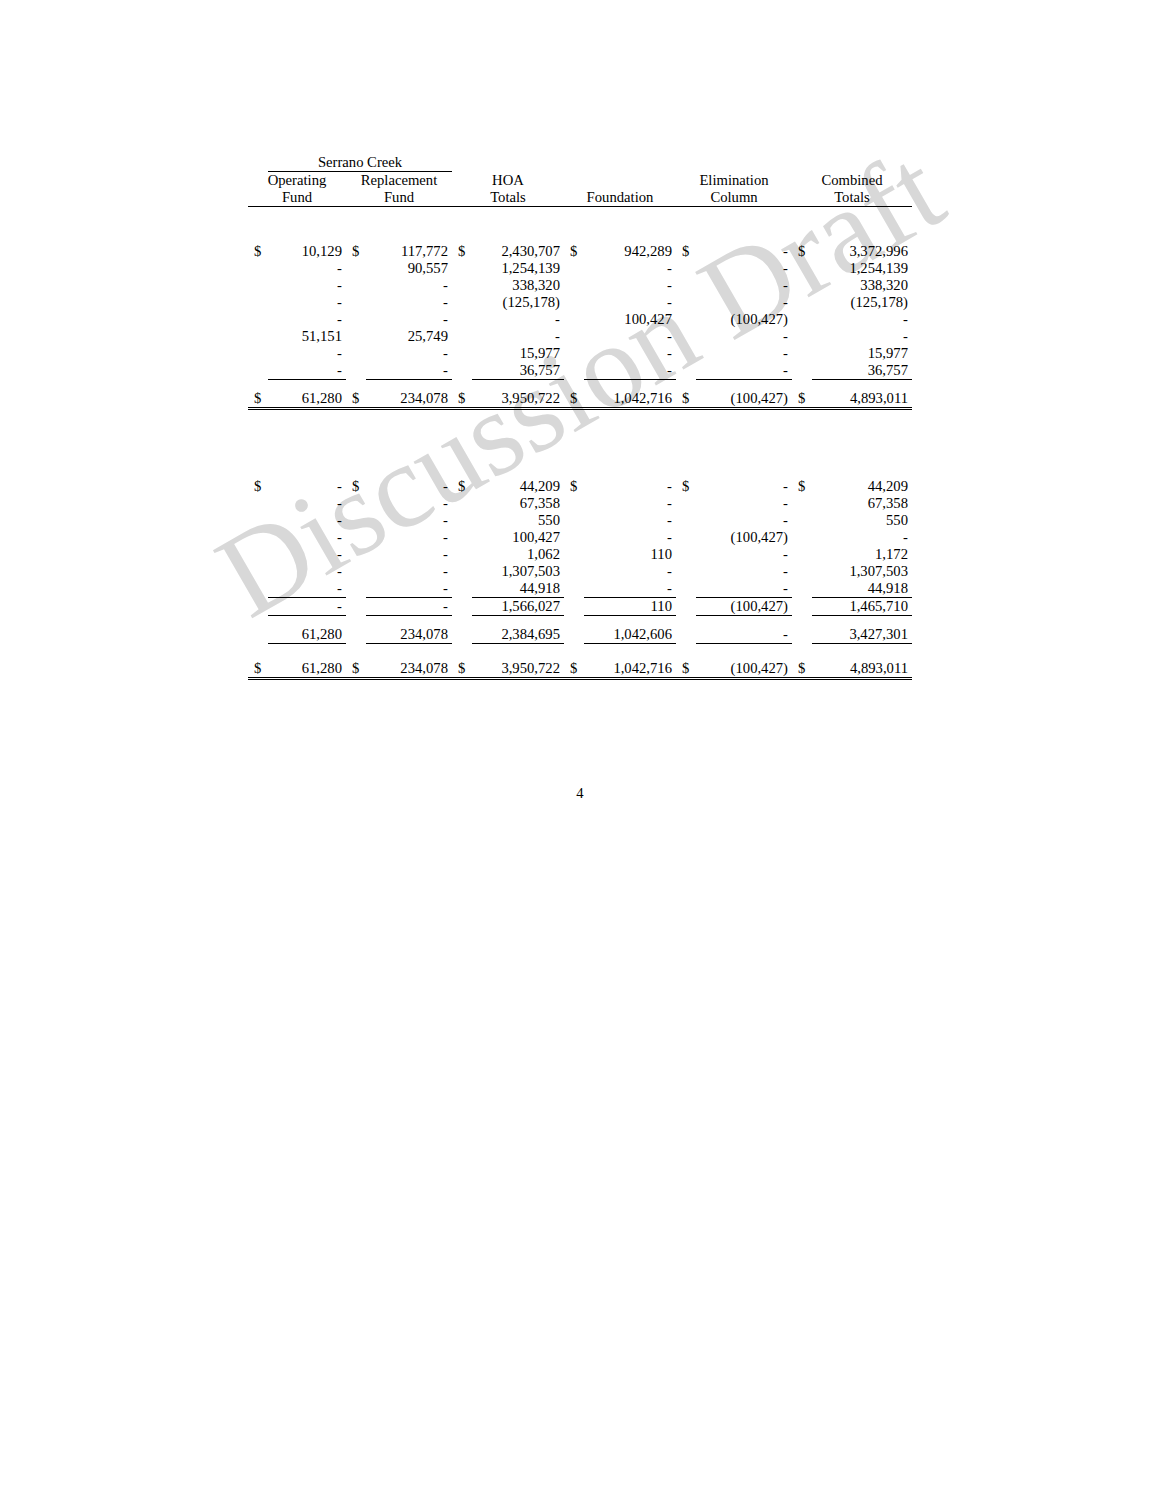Discussion Draft
| | Serrano Creek | | | | | | | | |
| Operating | Replacement | HOA | | Elimination | Combined |
| Fund | Fund | Totals | Foundation | Column | Totals |
| $ | 10,129 | $ | 117,772 | $ | 2,430,707 | $ | 942,289 | $ | - | $ | 3,372,996 |
| | - | | 90,557 | | 1,254,139 | | - | | - | | 1,254,139 |
| | - | | - | | 338,320 | | - | | - | | 338,320 |
| | - | | - | | (125,178) | | - | | - | | (125,178) |
| | - | | - | | - | | 100,427 | | (100,427) | | - |
| | 51,151 | | 25,749 | | - | | - | | - | | - |
| | - | | - | | 15,977 | | - | | - | | 15,977 |
| | - | | - | | 36,757 | | - | | - | | 36,757 |
| $ | 61,280 | $ | 234,078 | $ | 3,950,722 | $ | 1,042,716 | $ | (100,427) | $ | 4,893,011 |
| $ | - | $ | - | $ | 44,209 | $ | - | $ | - | $ | 44,209 |
| | - | | - | | 67,358 | | - | | - | | 67,358 |
| | - | | - | | 550 | | - | | - | | 550 |
| | - | | - | | 100,427 | | - | | (100,427) | | - |
| | - | | - | | 1,062 | | 110 | | - | | 1,172 |
| | - | | - | | 1,307,503 | | - | | - | | 1,307,503 |
| | - | | - | | 44,918 | | - | | - | | 44,918 |
| | - | | - | | 1,566,027 | | 110 | | (100,427) | | 1,465,710 |
| | 61,280 | | 234,078 | | 2,384,695 | | 1,042,606 | | - | | 3,427,301 |
| $ | 61,280 | $ | 234,078 | $ | 3,950,722 | $ | 1,042,716 | $ | (100,427) | $ | 4,893,011 |
4